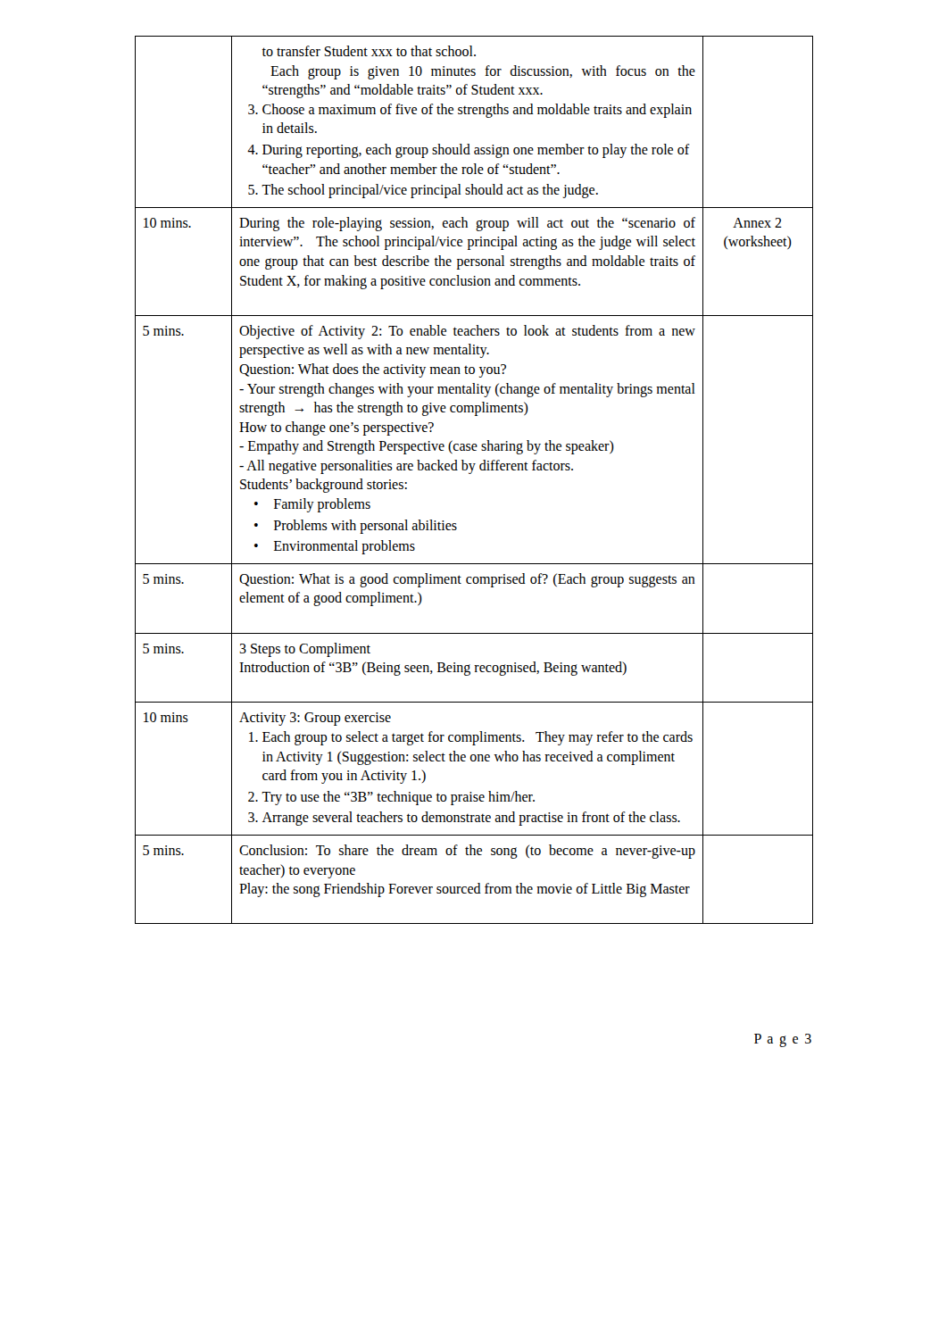| | to transfer Student xxx to that school. Each group is given 10 minutes for discussion, with focus on the “strengths” and “moldable traits” of Student xxx. Choose a maximum of five of the strengths and moldable traits and explain in details. During reporting, each group should assign one member to play the role of “teacher” and another member the role of “student”. The school principal/vice principal should act as the judge. | |
| 10 mins. | During the role-playing session, each group will act out the “scenario of interview”. The school principal/vice principal acting as the judge will select one group that can best describe the personal strengths and moldable traits of Student X, for making a positive conclusion and comments. | Annex 2 (worksheet) |
| 5 mins. | Objective of Activity 2: To enable teachers to look at students from a new perspective as well as with a new mentality. Question: What does the activity mean to you? - Your strength changes with your mentality (change of mentality brings mental strength → has the strength to give compliments) How to change one’s perspective? - Empathy and Strength Perspective (case sharing by the speaker) - All negative personalities are backed by different factors. Students’ background stories: Family problems Problems with personal abilities Environmental problems | |
| 5 mins. | Question: What is a good compliment comprised of? (Each group suggests an element of a good compliment.) | |
| 5 mins. | 3 Steps to Compliment Introduction of “3B” (Being seen, Being recognised, Being wanted) | |
| 10 mins | Activity 3: Group exercise Each group to select a target for compliments. They may refer to the cards in Activity 1 (Suggestion: select the one who has received a compliment card from you in Activity 1.) Try to use the “3B” technique to praise him/her. Arrange several teachers to demonstrate and practise in front of the class. | |
| 5 mins. | Conclusion: To share the dream of the song (to become a never-give-up teacher) to everyone Play: the song Friendship Forever sourced from the movie of Little Big Master | |
P a g e 3